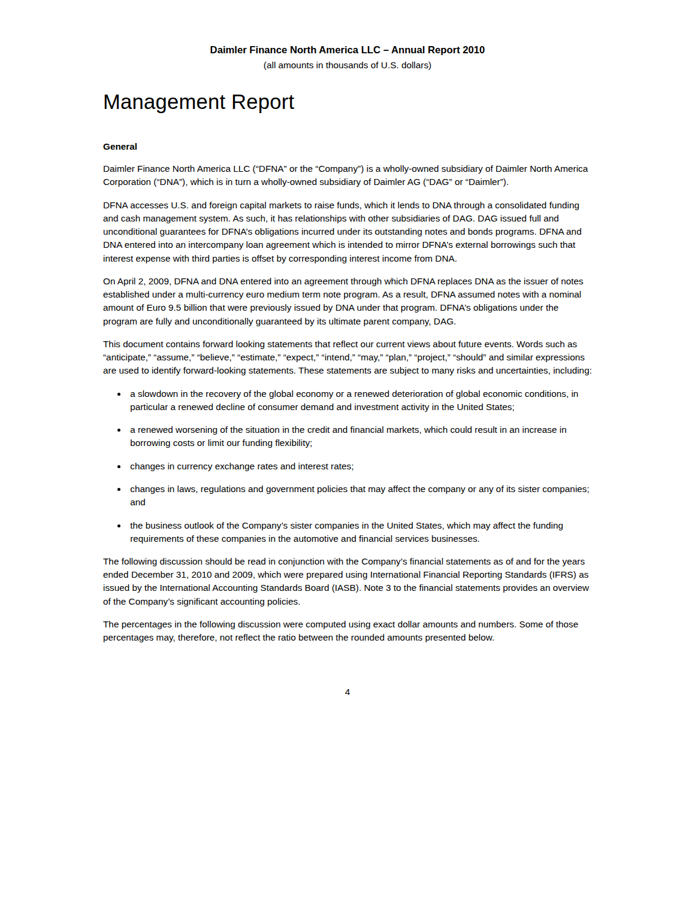Daimler Finance North America LLC – Annual Report 2010
(all amounts in thousands of U.S. dollars)
Management Report
General
Daimler Finance North America LLC (“DFNA” or the “Company”) is a wholly-owned subsidiary of Daimler North America Corporation (“DNA”), which is in turn a wholly-owned subsidiary of Daimler AG (“DAG” or “Daimler”).
DFNA accesses U.S. and foreign capital markets to raise funds, which it lends to DNA through a consolidated funding and cash management system. As such, it has relationships with other subsidiaries of DAG. DAG issued full and unconditional guarantees for DFNA’s obligations incurred under its outstanding notes and bonds programs. DFNA and DNA entered into an intercompany loan agreement which is intended to mirror DFNA’s external borrowings such that interest expense with third parties is offset by corresponding interest income from DNA.
On April 2, 2009, DFNA and DNA entered into an agreement through which DFNA replaces DNA as the issuer of notes established under a multi-currency euro medium term note program. As a result, DFNA assumed notes with a nominal amount of Euro 9.5 billion that were previously issued by DNA under that program. DFNA’s obligations under the program are fully and unconditionally guaranteed by its ultimate parent company, DAG.
This document contains forward looking statements that reflect our current views about future events. Words such as “anticipate,” “assume,” “believe,” “estimate,” “expect,” “intend,” “may,” “plan,” “project,” “should” and similar expressions are used to identify forward-looking statements. These statements are subject to many risks and uncertainties, including:
a slowdown in the recovery of the global economy or a renewed deterioration of global economic conditions, in particular a renewed decline of consumer demand and investment activity in the United States;
a renewed worsening of the situation in the credit and financial markets, which could result in an increase in borrowing costs or limit our funding flexibility;
changes in currency exchange rates and interest rates;
changes in laws, regulations and government policies that may affect the company or any of its sister companies; and
the business outlook of the Company’s sister companies in the United States, which may affect the funding requirements of these companies in the automotive and financial services businesses.
The following discussion should be read in conjunction with the Company’s financial statements as of and for the years ended December 31, 2010 and 2009, which were prepared using International Financial Reporting Standards (IFRS) as issued by the International Accounting Standards Board (IASB). Note 3 to the financial statements provides an overview of the Company’s significant accounting policies.
The percentages in the following discussion were computed using exact dollar amounts and numbers. Some of those percentages may, therefore, not reflect the ratio between the rounded amounts presented below.
4